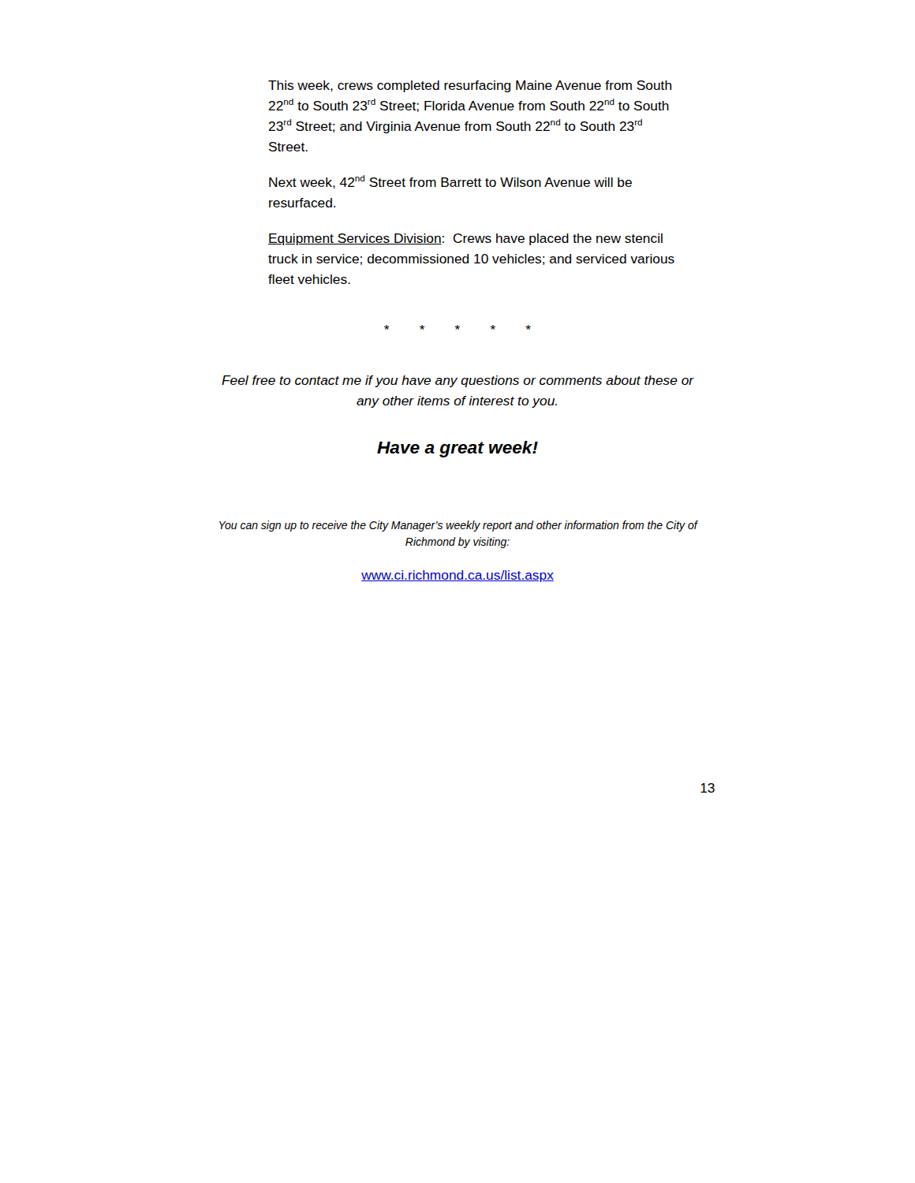This week, crews completed resurfacing Maine Avenue from South 22nd to South 23rd Street; Florida Avenue from South 22nd to South 23rd Street; and Virginia Avenue from South 22nd to South 23rd Street.
Next week, 42nd Street from Barrett to Wilson Avenue will be resurfaced.
Equipment Services Division: Crews have placed the new stencil truck in service; decommissioned 10 vehicles; and serviced various fleet vehicles.
*****
Feel free to contact me if you have any questions or comments about these or any other items of interest to you.
Have a great week!
You can sign up to receive the City Manager’s weekly report and other information from the City of Richmond by visiting:
www.ci.richmond.ca.us/list.aspx
13